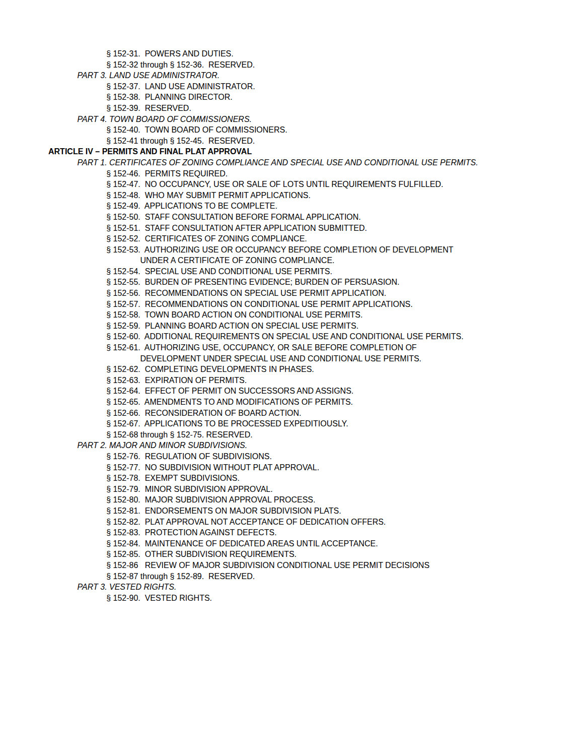§ 152-31. POWERS AND DUTIES.
§ 152-32 through § 152-36. RESERVED.
PART 3. LAND USE ADMINISTRATOR.
§ 152-37. LAND USE ADMINISTRATOR.
§ 152-38. PLANNING DIRECTOR.
§ 152-39. RESERVED.
PART 4. TOWN BOARD OF COMMISSIONERS.
§ 152-40. TOWN BOARD OF COMMISSIONERS.
§ 152-41 through § 152-45. RESERVED.
ARTICLE IV – PERMITS AND FINAL PLAT APPROVAL
PART 1. CERTIFICATES OF ZONING COMPLIANCE AND SPECIAL USE AND CONDITIONAL USE PERMITS.
§ 152-46. PERMITS REQUIRED.
§ 152-47. NO OCCUPANCY, USE OR SALE OF LOTS UNTIL REQUIREMENTS FULFILLED.
§ 152-48. WHO MAY SUBMIT PERMIT APPLICATIONS.
§ 152-49. APPLICATIONS TO BE COMPLETE.
§ 152-50. STAFF CONSULTATION BEFORE FORMAL APPLICATION.
§ 152-51. STAFF CONSULTATION AFTER APPLICATION SUBMITTED.
§ 152-52. CERTIFICATES OF ZONING COMPLIANCE.
§ 152-53. AUTHORIZING USE OR OCCUPANCY BEFORE COMPLETION OF DEVELOPMENT
UNDER A CERTIFICATE OF ZONING COMPLIANCE.
§ 152-54. SPECIAL USE AND CONDITIONAL USE PERMITS.
§ 152-55. BURDEN OF PRESENTING EVIDENCE; BURDEN OF PERSUASION.
§ 152-56. RECOMMENDATIONS ON SPECIAL USE PERMIT APPLICATION.
§ 152-57. RECOMMENDATIONS ON CONDITIONAL USE PERMIT APPLICATIONS.
§ 152-58. TOWN BOARD ACTION ON CONDITIONAL USE PERMITS.
§ 152-59. PLANNING BOARD ACTION ON SPECIAL USE PERMITS.
§ 152-60. ADDITIONAL REQUIREMENTS ON SPECIAL USE AND CONDITIONAL USE PERMITS.
§ 152-61. AUTHORIZING USE, OCCUPANCY, OR SALE BEFORE COMPLETION OF
DEVELOPMENT UNDER SPECIAL USE AND CONDITIONAL USE PERMITS.
§ 152-62. COMPLETING DEVELOPMENTS IN PHASES.
§ 152-63. EXPIRATION OF PERMITS.
§ 152-64. EFFECT OF PERMIT ON SUCCESSORS AND ASSIGNS.
§ 152-65. AMENDMENTS TO AND MODIFICATIONS OF PERMITS.
§ 152-66. RECONSIDERATION OF BOARD ACTION.
§ 152-67. APPLICATIONS TO BE PROCESSED EXPEDITIOUSLY.
§ 152-68 through § 152-75. RESERVED.
PART 2. MAJOR AND MINOR SUBDIVISIONS.
§ 152-76. REGULATION OF SUBDIVISIONS.
§ 152-77. NO SUBDIVISION WITHOUT PLAT APPROVAL.
§ 152-78. EXEMPT SUBDIVISIONS.
§ 152-79. MINOR SUBDIVISION APPROVAL.
§ 152-80. MAJOR SUBDIVISION APPROVAL PROCESS.
§ 152-81. ENDORSEMENTS ON MAJOR SUBDIVISION PLATS.
§ 152-82. PLAT APPROVAL NOT ACCEPTANCE OF DEDICATION OFFERS.
§ 152-83. PROTECTION AGAINST DEFECTS.
§ 152-84. MAINTENANCE OF DEDICATED AREAS UNTIL ACCEPTANCE.
§ 152-85. OTHER SUBDIVISION REQUIREMENTS.
§ 152-86 REVIEW OF MAJOR SUBDIVISION CONDITIONAL USE PERMIT DECISIONS
§ 152-87 through § 152-89. RESERVED.
PART 3. VESTED RIGHTS.
§ 152-90. VESTED RIGHTS.